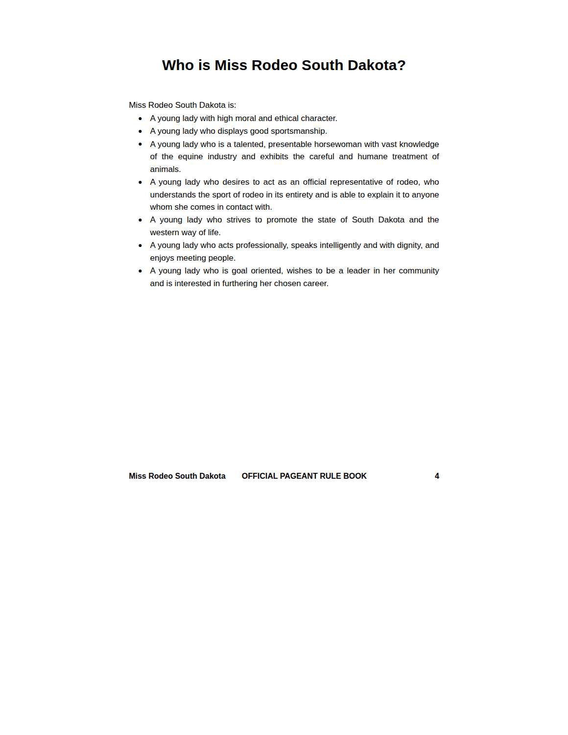Who is Miss Rodeo South Dakota?
Miss Rodeo South Dakota is:
A young lady with high moral and ethical character.
A young lady who displays good sportsmanship.
A young lady who is a talented, presentable horsewoman with vast knowledge of the equine industry and exhibits the careful and humane treatment of animals.
A young lady who desires to act as an official representative of rodeo, who understands the sport of rodeo in its entirety and is able to explain it to anyone whom she comes in contact with.
A young lady who strives to promote the state of South Dakota and the western way of life.
A young lady who acts professionally, speaks intelligently and with dignity, and enjoys meeting people.
A young lady who is goal oriented, wishes to be a leader in her community and is interested in furthering her chosen career.
Miss Rodeo South Dakota OFFICIAL PAGEANT RULE BOOK 4